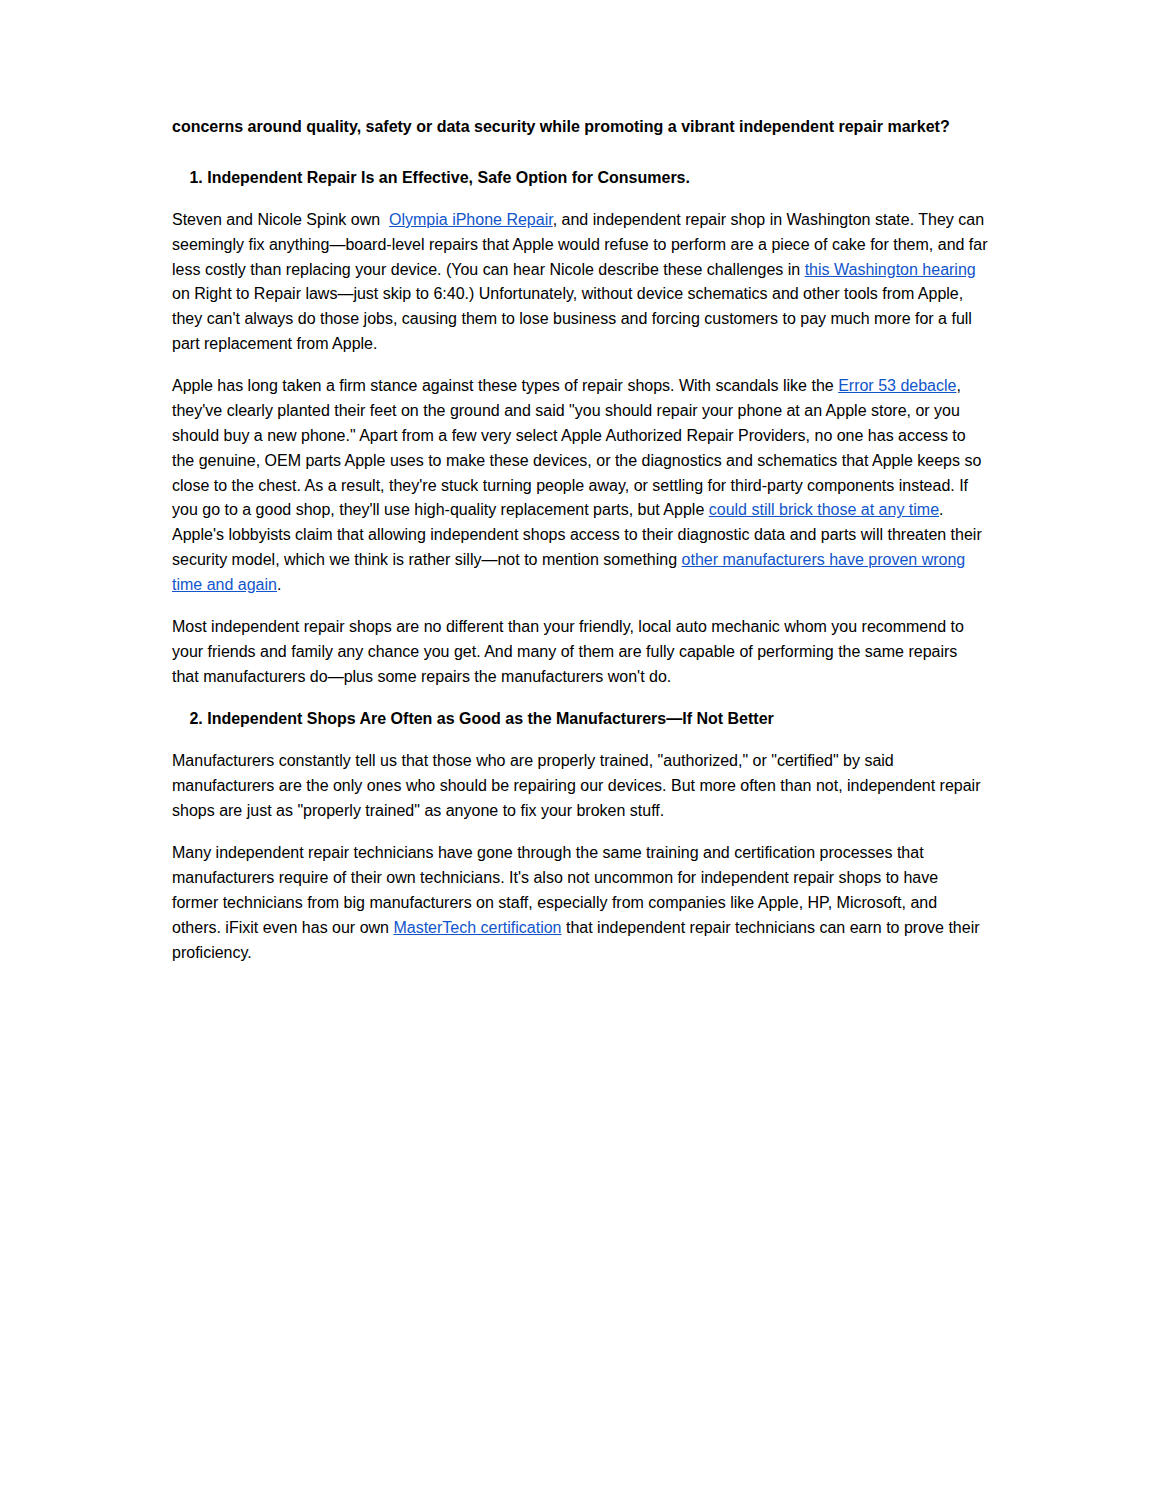concerns around quality, safety or data security while promoting a vibrant independent repair market?
Independent Repair Is an Effective, Safe Option for Consumers.
Steven and Nicole Spink own Olympia iPhone Repair, and independent repair shop in Washington state. They can seemingly fix anything—board-level repairs that Apple would refuse to perform are a piece of cake for them, and far less costly than replacing your device. (You can hear Nicole describe these challenges in this Washington hearing on Right to Repair laws—just skip to 6:40.) Unfortunately, without device schematics and other tools from Apple, they can't always do those jobs, causing them to lose business and forcing customers to pay much more for a full part replacement from Apple.
Apple has long taken a firm stance against these types of repair shops. With scandals like the Error 53 debacle, they've clearly planted their feet on the ground and said "you should repair your phone at an Apple store, or you should buy a new phone." Apart from a few very select Apple Authorized Repair Providers, no one has access to the genuine, OEM parts Apple uses to make these devices, or the diagnostics and schematics that Apple keeps so close to the chest. As a result, they're stuck turning people away, or settling for third-party components instead. If you go to a good shop, they'll use high-quality replacement parts, but Apple could still brick those at any time. Apple's lobbyists claim that allowing independent shops access to their diagnostic data and parts will threaten their security model, which we think is rather silly—not to mention something other manufacturers have proven wrong time and again.
Most independent repair shops are no different than your friendly, local auto mechanic whom you recommend to your friends and family any chance you get. And many of them are fully capable of performing the same repairs that manufacturers do—plus some repairs the manufacturers won't do.
Independent Shops Are Often as Good as the Manufacturers—If Not Better
Manufacturers constantly tell us that those who are properly trained, "authorized," or "certified" by said manufacturers are the only ones who should be repairing our devices. But more often than not, independent repair shops are just as "properly trained" as anyone to fix your broken stuff.
Many independent repair technicians have gone through the same training and certification processes that manufacturers require of their own technicians. It's also not uncommon for independent repair shops to have former technicians from big manufacturers on staff, especially from companies like Apple, HP, Microsoft, and others. iFixit even has our own MasterTech certification that independent repair technicians can earn to prove their proficiency.